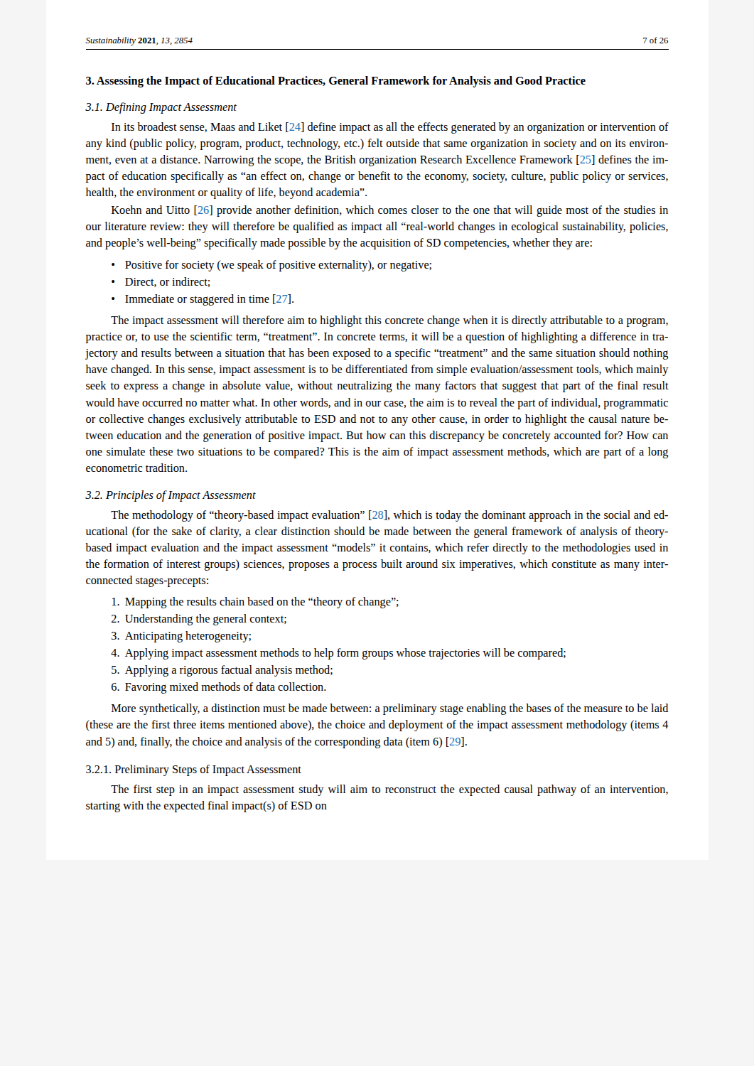Sustainability 2021, 13, 2854 7 of 26
3. Assessing the Impact of Educational Practices, General Framework for Analysis and Good Practice
3.1. Defining Impact Assessment
In its broadest sense, Maas and Liket [24] define impact as all the effects generated by an organization or intervention of any kind (public policy, program, product, technology, etc.) felt outside that same organization in society and on its environment, even at a distance. Narrowing the scope, the British organization Research Excellence Framework [25] defines the impact of education specifically as “an effect on, change or benefit to the economy, society, culture, public policy or services, health, the environment or quality of life, beyond academia”.
Koehn and Uitto [26] provide another definition, which comes closer to the one that will guide most of the studies in our literature review: they will therefore be qualified as impact all “real-world changes in ecological sustainability, policies, and people’s well-being” specifically made possible by the acquisition of SD competencies, whether they are:
Positive for society (we speak of positive externality), or negative;
Direct, or indirect;
Immediate or staggered in time [27].
The impact assessment will therefore aim to highlight this concrete change when it is directly attributable to a program, practice or, to use the scientific term, “treatment”. In concrete terms, it will be a question of highlighting a difference in trajectory and results between a situation that has been exposed to a specific “treatment” and the same situation should nothing have changed. In this sense, impact assessment is to be differentiated from simple evaluation/assessment tools, which mainly seek to express a change in absolute value, without neutralizing the many factors that suggest that part of the final result would have occurred no matter what. In other words, and in our case, the aim is to reveal the part of individual, programmatic or collective changes exclusively attributable to ESD and not to any other cause, in order to highlight the causal nature between education and the generation of positive impact. But how can this discrepancy be concretely accounted for? How can one simulate these two situations to be compared? This is the aim of impact assessment methods, which are part of a long econometric tradition.
3.2. Principles of Impact Assessment
The methodology of “theory-based impact evaluation” [28], which is today the dominant approach in the social and educational (for the sake of clarity, a clear distinction should be made between the general framework of analysis of theory-based impact evaluation and the impact assessment “models” it contains, which refer directly to the methodologies used in the formation of interest groups) sciences, proposes a process built around six imperatives, which constitute as many interconnected stages-precepts:
Mapping the results chain based on the “theory of change”;
Understanding the general context;
Anticipating heterogeneity;
Applying impact assessment methods to help form groups whose trajectories will be compared;
Applying a rigorous factual analysis method;
Favoring mixed methods of data collection.
More synthetically, a distinction must be made between: a preliminary stage enabling the bases of the measure to be laid (these are the first three items mentioned above), the choice and deployment of the impact assessment methodology (items 4 and 5) and, finally, the choice and analysis of the corresponding data (item 6) [29].
3.2.1. Preliminary Steps of Impact Assessment
The first step in an impact assessment study will aim to reconstruct the expected causal pathway of an intervention, starting with the expected final impact(s) of ESD on